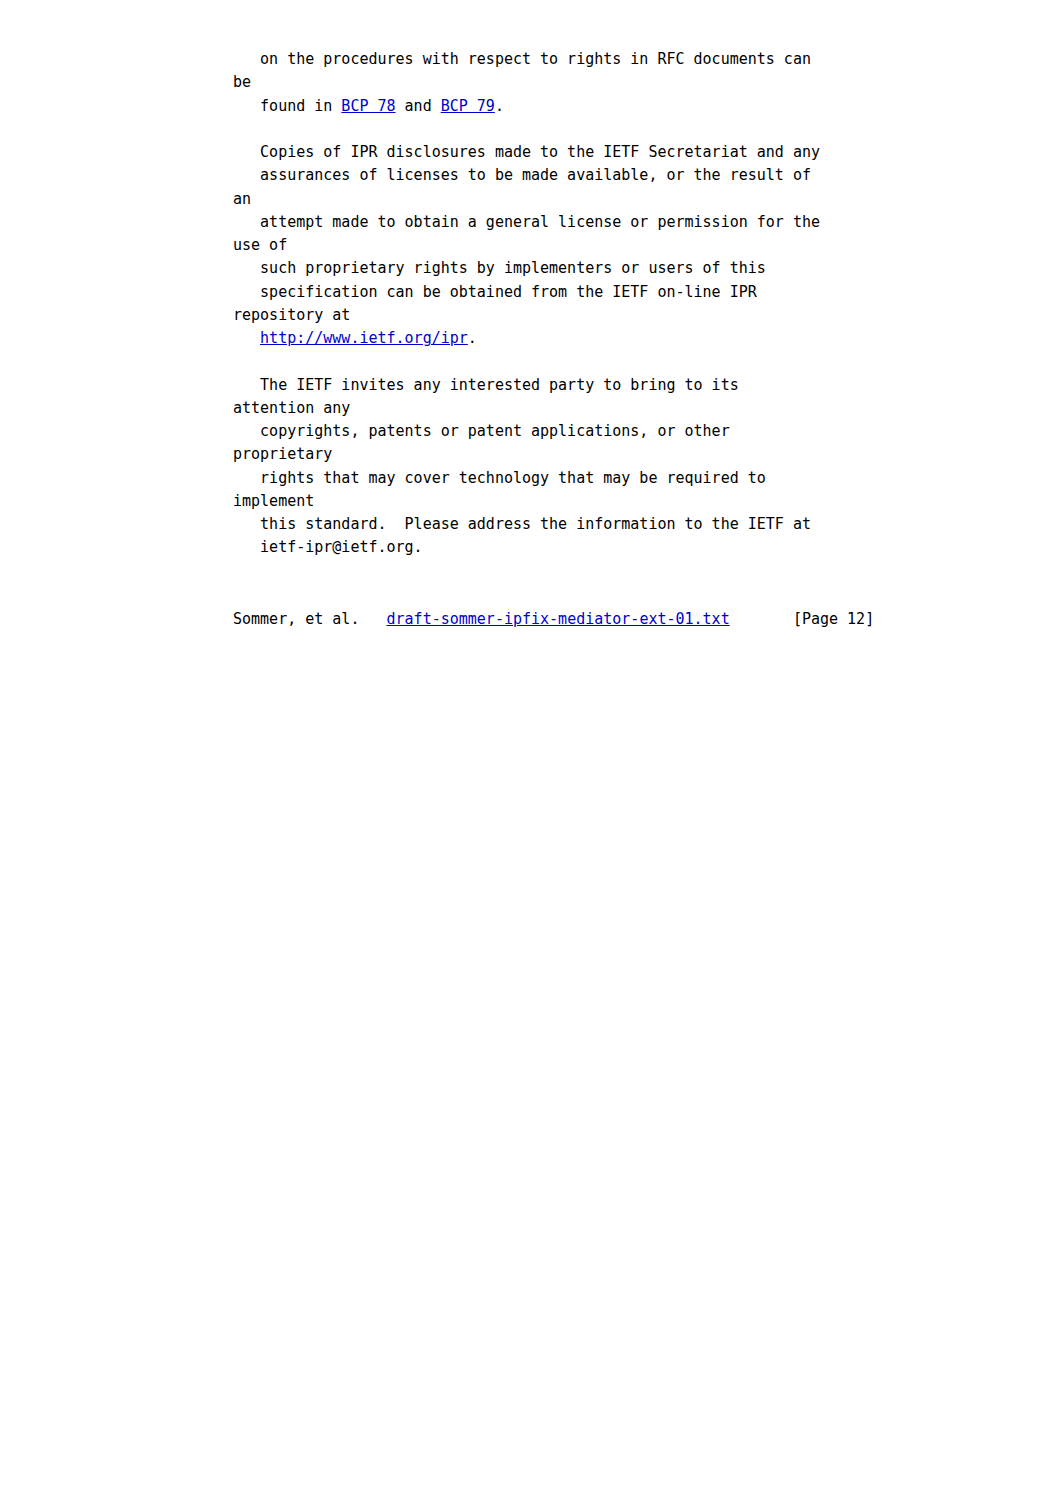on the procedures with respect to rights in RFC documents can be
   found in BCP 78 and BCP 79.

   Copies of IPR disclosures made to the IETF Secretariat and any
   assurances of licenses to be made available, or the result of an
   attempt made to obtain a general license or permission for the use of
   such proprietary rights by implementers or users of this
   specification can be obtained from the IETF on-line IPR repository at
   http://www.ietf.org/ipr.

   The IETF invites any interested party to bring to its attention any
   copyrights, patents or patent applications, or other proprietary
   rights that may cover technology that may be required to implement
   this standard.  Please address the information to the IETF at
   ietf-ipr@ietf.org.
Sommer, et al.   draft-sommer-ipfix-mediator-ext-01.txt       [Page 12]